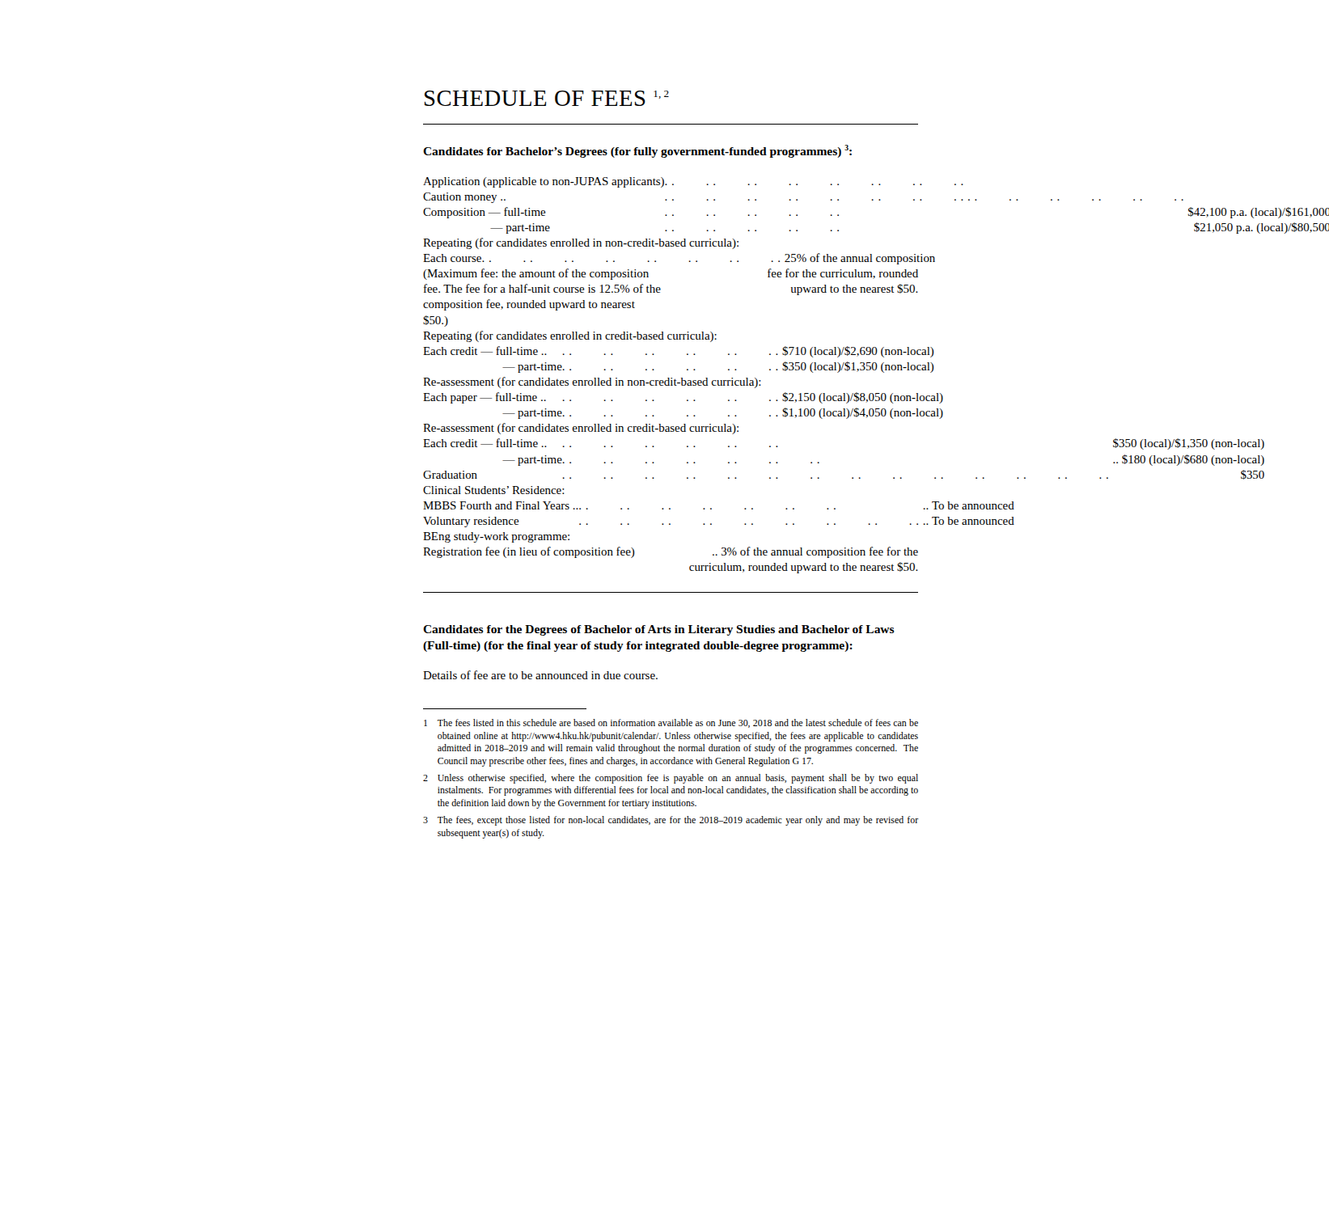SCHEDULE OF FEES 1, 2
Candidates for Bachelor’s Degrees (for fully government-funded programmes) 3:
| Application (applicable to non-JUPAS applicants) | .. .. .. .. .. .. .. .. | $450 |
| Caution money .. | .. .. .. .. .. .. .. .... .. .. .. .. .. | $350 |
| Composition — full-time | .. .. .. .. .. | $42,100 p.a. (local)/$161,000 p.a. (non-local) |
| — part-time | .. .. .. .. .. | $21,050 p.a. (local)/$80,500 p.a. (non-local) |
Repeating (for candidates enrolled in non-credit-based curricula):
| Each course | .. .. .. .. .. .. .. .. | 25% of the annual composition |
| (Maximum fee: the amount of the composition | fee for the curriculum, rounded |
| fee. The fee for a half-unit course is 12.5% of the | upward to the nearest $50. |
| composition fee, rounded upward to nearest |
| $50.) |
Repeating (for candidates enrolled in credit-based curricula):
| Each credit — full-time .. | .. .. .. .. .. .. | $710 (local)/$2,690 (non-local) |
| — part-time | .. .. .. .. .. .. | $350 (local)/$1,350 (non-local) |
Re-assessment (for candidates enrolled in non-credit-based curricula):
| Each paper — full-time .. | .. .. .. .. .. .. | $2,150 (local)/$8,050 (non-local) |
| — part-time | .. .. .. .. .. .. | $1,100 (local)/$4,050 (non-local) |
Re-assessment (for candidates enrolled in credit-based curricula):
| Each credit — full-time .. | .. .. .. .. .. .. | $350 (local)/$1,350 (non-local) |
| — part-time | .. .. .. .. .. .. .. | .. $180 (local)/$680 (non-local) |
| Graduation | .. .. .. .. .. .. .. .. .. .. .. .. .. .. | $350 |
Clinical Students’ Residence:
| MBBS Fourth and Final Years .. | .. .. .. .. .. .. .. | .. To be announced |
| Voluntary residence | .. .. .. .. .. .. .. .. .. | .. To be announced |
BEng study-work programme:
| Registration fee (in lieu of composition fee) | .. 3% of the annual composition fee for the |
| | curriculum, rounded upward to the nearest $50. |
Candidates for the Degrees of Bachelor of Arts in Literary Studies and Bachelor of Laws (Full-time) (for the final year of study for integrated double-degree programme):
Details of fee are to be announced in due course.
1
The fees listed in this schedule are based on information available as on June 30, 2018 and the latest schedule of fees can be obtained online at http://www4.hku.hk/pubunit/calendar/. Unless otherwise specified, the fees are applicable to candidates admitted in 2018–2019 and will remain valid throughout the normal duration of study of the programmes concerned. The Council may prescribe other fees, fines and charges, in accordance with General Regulation G 17.
2
Unless otherwise specified, where the composition fee is payable on an annual basis, payment shall be by two equal instalments. For programmes with differential fees for local and non-local candidates, the classification shall be according to the definition laid down by the Government for tertiary institutions.
3
The fees, except those listed for non-local candidates, are for the 2018–2019 academic year only and may be revised for subsequent year(s) of study.